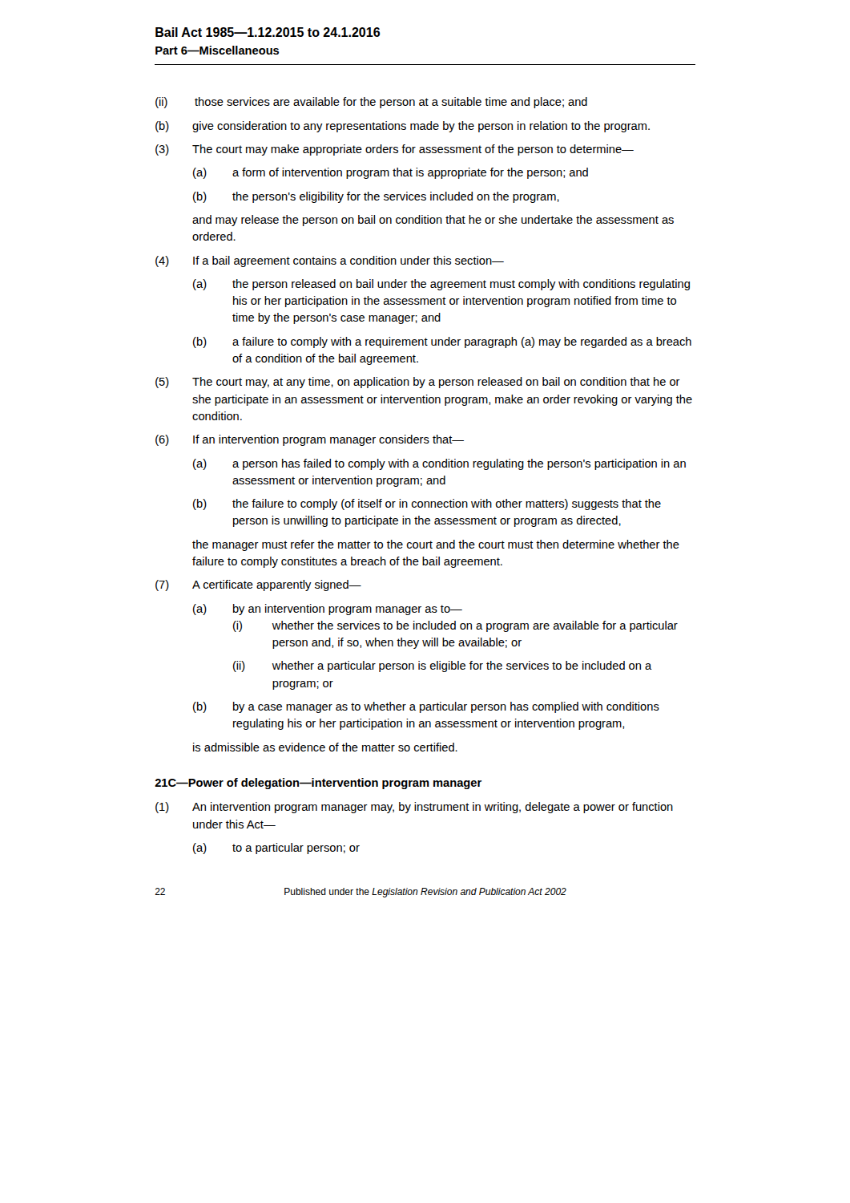Bail Act 1985—1.12.2015 to 24.1.2016
Part 6—Miscellaneous
(ii) those services are available for the person at a suitable time and place; and
(b) give consideration to any representations made by the person in relation to the program.
(3) The court may make appropriate orders for assessment of the person to determine—
(a) a form of intervention program that is appropriate for the person; and
(b) the person's eligibility for the services included on the program,
and may release the person on bail on condition that he or she undertake the assessment as ordered.
(4) If a bail agreement contains a condition under this section—
(a) the person released on bail under the agreement must comply with conditions regulating his or her participation in the assessment or intervention program notified from time to time by the person's case manager; and
(b) a failure to comply with a requirement under paragraph (a) may be regarded as a breach of a condition of the bail agreement.
(5) The court may, at any time, on application by a person released on bail on condition that he or she participate in an assessment or intervention program, make an order revoking or varying the condition.
(6) If an intervention program manager considers that—
(a) a person has failed to comply with a condition regulating the person's participation in an assessment or intervention program; and
(b) the failure to comply (of itself or in connection with other matters) suggests that the person is unwilling to participate in the assessment or program as directed,
the manager must refer the matter to the court and the court must then determine whether the failure to comply constitutes a breach of the bail agreement.
(7) A certificate apparently signed—
(a) by an intervention program manager as to—
(i) whether the services to be included on a program are available for a particular person and, if so, when they will be available; or
(ii) whether a particular person is eligible for the services to be included on a program; or
(b) by a case manager as to whether a particular person has complied with conditions regulating his or her participation in an assessment or intervention program,
is admissible as evidence of the matter so certified.
21C—Power of delegation—intervention program manager
(1) An intervention program manager may, by instrument in writing, delegate a power or function under this Act—
(a) to a particular person; or
22 Published under the Legislation Revision and Publication Act 2002